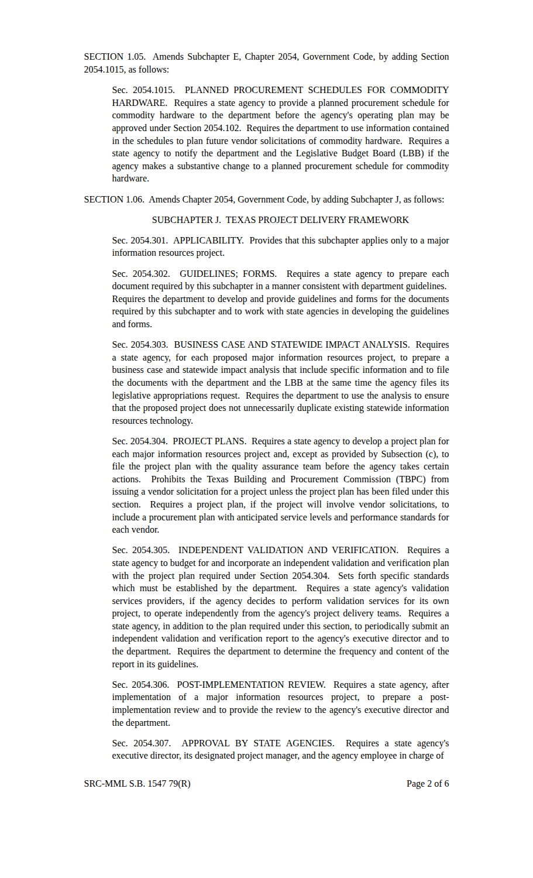SECTION 1.05. Amends Subchapter E, Chapter 2054, Government Code, by adding Section 2054.1015, as follows:
Sec. 2054.1015. PLANNED PROCUREMENT SCHEDULES FOR COMMODITY HARDWARE. Requires a state agency to provide a planned procurement schedule for commodity hardware to the department before the agency's operating plan may be approved under Section 2054.102. Requires the department to use information contained in the schedules to plan future vendor solicitations of commodity hardware. Requires a state agency to notify the department and the Legislative Budget Board (LBB) if the agency makes a substantive change to a planned procurement schedule for commodity hardware.
SECTION 1.06. Amends Chapter 2054, Government Code, by adding Subchapter J, as follows:
SUBCHAPTER J. TEXAS PROJECT DELIVERY FRAMEWORK
Sec. 2054.301. APPLICABILITY. Provides that this subchapter applies only to a major information resources project.
Sec. 2054.302. GUIDELINES; FORMS. Requires a state agency to prepare each document required by this subchapter in a manner consistent with department guidelines. Requires the department to develop and provide guidelines and forms for the documents required by this subchapter and to work with state agencies in developing the guidelines and forms.
Sec. 2054.303. BUSINESS CASE AND STATEWIDE IMPACT ANALYSIS. Requires a state agency, for each proposed major information resources project, to prepare a business case and statewide impact analysis that include specific information and to file the documents with the department and the LBB at the same time the agency files its legislative appropriations request. Requires the department to use the analysis to ensure that the proposed project does not unnecessarily duplicate existing statewide information resources technology.
Sec. 2054.304. PROJECT PLANS. Requires a state agency to develop a project plan for each major information resources project and, except as provided by Subsection (c), to file the project plan with the quality assurance team before the agency takes certain actions. Prohibits the Texas Building and Procurement Commission (TBPC) from issuing a vendor solicitation for a project unless the project plan has been filed under this section. Requires a project plan, if the project will involve vendor solicitations, to include a procurement plan with anticipated service levels and performance standards for each vendor.
Sec. 2054.305. INDEPENDENT VALIDATION AND VERIFICATION. Requires a state agency to budget for and incorporate an independent validation and verification plan with the project plan required under Section 2054.304. Sets forth specific standards which must be established by the department. Requires a state agency's validation services providers, if the agency decides to perform validation services for its own project, to operate independently from the agency's project delivery teams. Requires a state agency, in addition to the plan required under this section, to periodically submit an independent validation and verification report to the agency's executive director and to the department. Requires the department to determine the frequency and content of the report in its guidelines.
Sec. 2054.306. POST-IMPLEMENTATION REVIEW. Requires a state agency, after implementation of a major information resources project, to prepare a post-implementation review and to provide the review to the agency's executive director and the department.
Sec. 2054.307. APPROVAL BY STATE AGENCIES. Requires a state agency's executive director, its designated project manager, and the agency employee in charge of
SRC-MML S.B. 1547 79(R)
Page 2 of 6